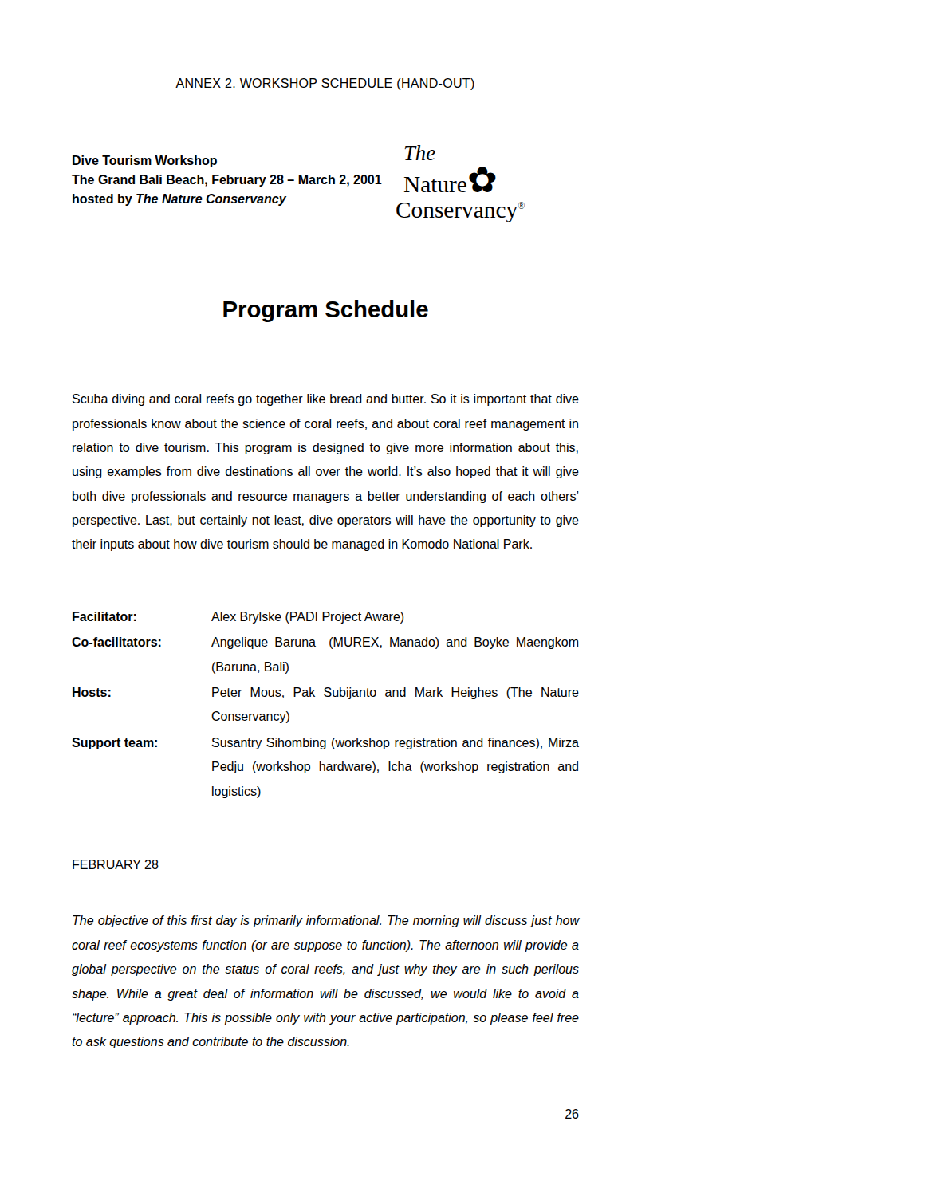ANNEX 2. WORKSHOP SCHEDULE (HAND-OUT)
Dive Tourism Workshop
The Grand Bali Beach, February 28 – March 2, 2001
hosted by The Nature Conservancy
The Nature✿ Conservancy®
Program Schedule
Scuba diving and coral reefs go together like bread and butter. So it is important that dive professionals know about the science of coral reefs, and about coral reef management in relation to dive tourism. This program is designed to give more information about this, using examples from dive destinations all over the world. It’s also hoped that it will give both dive professionals and resource managers a better understanding of each others’ perspective. Last, but certainly not least, dive operators will have the opportunity to give their inputs about how dive tourism should be managed in Komodo National Park.
| Facilitator: | Alex Brylske (PADI Project Aware) |
| Co-facilitators: | Angelique Baruna (MUREX, Manado) and Boyke Maengkom (Baruna, Bali) |
| Hosts: | Peter Mous, Pak Subijanto and Mark Heighes (The Nature Conservancy) |
| Support team: | Susantry Sihombing (workshop registration and finances), Mirza Pedju (workshop hardware), Icha (workshop registration and logistics) |
FEBRUARY 28
The objective of this first day is primarily informational. The morning will discuss just how coral reef ecosystems function (or are suppose to function). The afternoon will provide a global perspective on the status of coral reefs, and just why they are in such perilous shape. While a great deal of information will be discussed, we would like to avoid a “lecture” approach. This is possible only with your active participation, so please feel free to ask questions and contribute to the discussion.
26